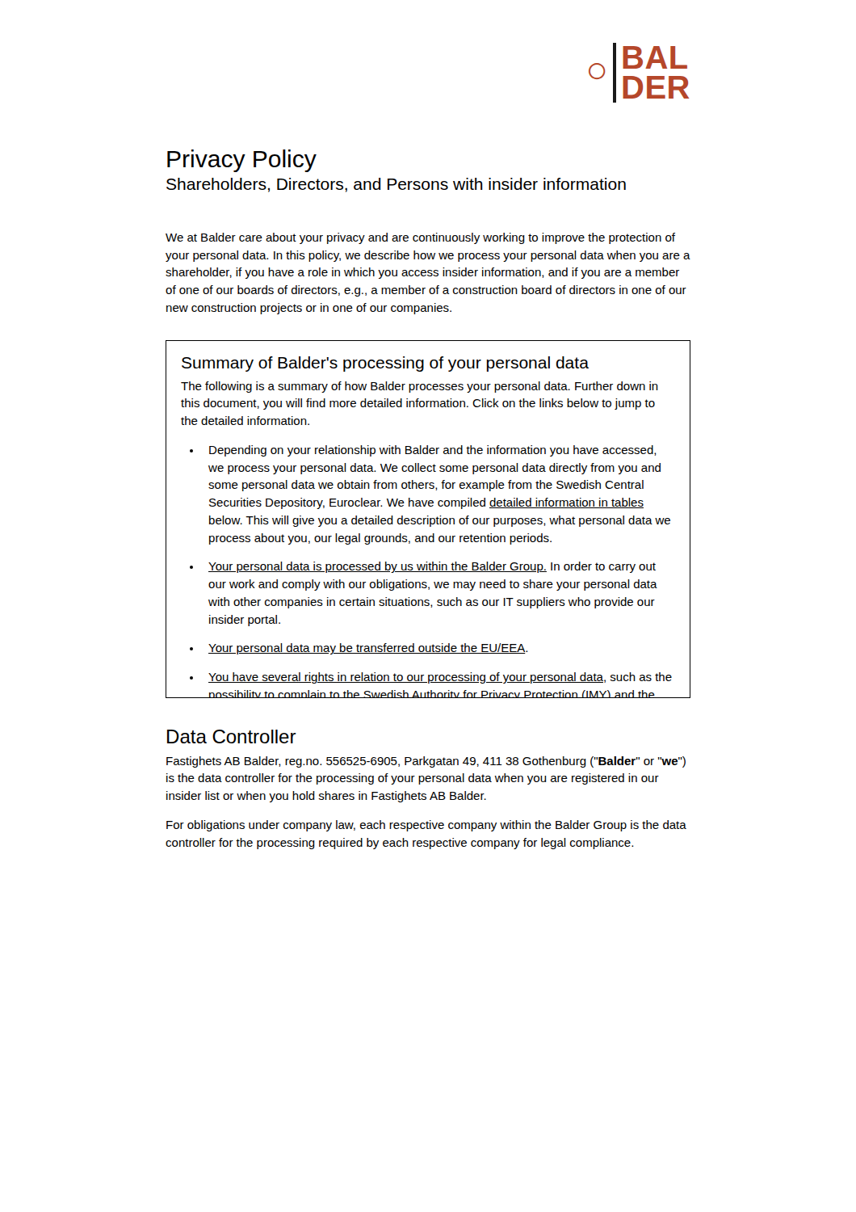○ BAL
DER
Privacy Policy
Shareholders, Directors, and Persons with insider information
We at Balder care about your privacy and are continuously working to improve the protection of your personal data. In this policy, we describe how we process your personal data when you are a shareholder, if you have a role in which you access insider information, and if you are a member of one of our boards of directors, e.g., a member of a construction board of directors in one of our new construction projects or in one of our companies.
Summary of Balder's processing of your personal data
The following is a summary of how Balder processes your personal data. Further down in this document, you will find more detailed information. Click on the links below to jump to the detailed information.
Depending on your relationship with Balder and the information you have accessed, we process your personal data. We collect some personal data directly from you and some personal data we obtain from others, for example from the Swedish Central Securities Depository, Euroclear. We have compiled detailed information in tables below. This will give you a detailed description of our purposes, what personal data we process about you, our legal grounds, and our retention periods.
Your personal data is processed by us within the Balder Group. In order to carry out our work and comply with our obligations, we may need to share your personal data with other companies in certain situations, such as our IT suppliers who provide our insider portal.
Your personal data may be transferred outside the EU/EEA.
You have several rights in relation to our processing of your personal data, such as the possibility to complain to the Swedish Authority for Privacy Protection (IMY) and the possibility to obtain an extract from the register showing what personal data we process.
Data Controller
Fastighets AB Balder, reg.no. 556525-6905, Parkgatan 49, 411 38 Gothenburg ("Balder" or "we") is the data controller for the processing of your personal data when you are registered in our insider list or when you hold shares in Fastighets AB Balder.
For obligations under company law, each respective company within the Balder Group is the data controller for the processing required by each respective company for legal compliance.